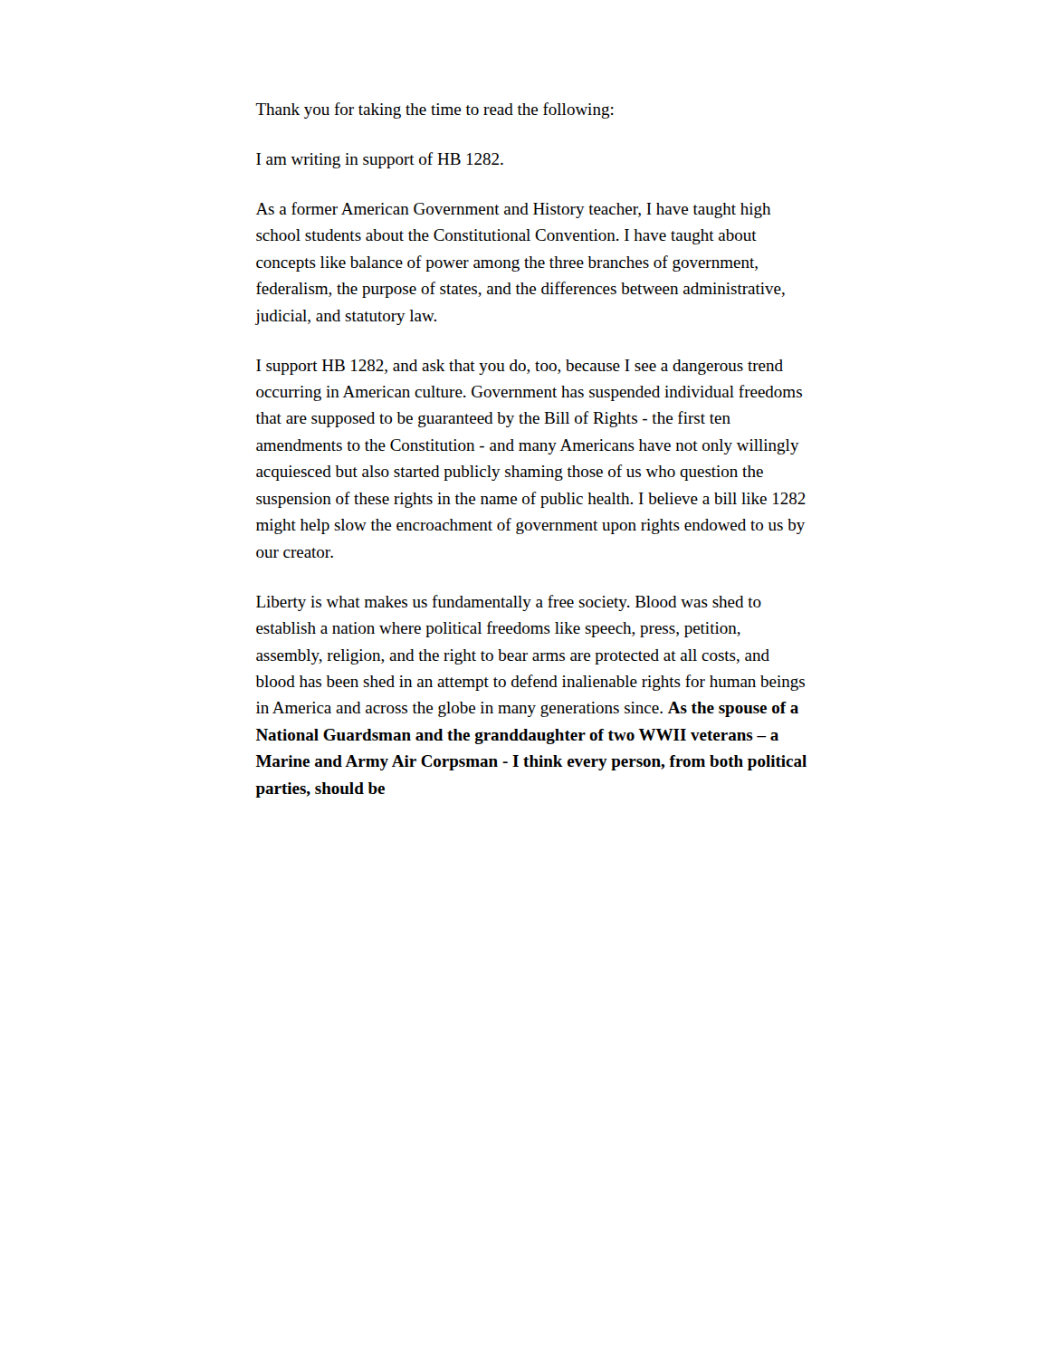Thank you for taking the time to read the following:
I am writing in support of HB 1282.
As a former American Government and History teacher, I have taught high school students about the Constitutional Convention. I have taught about concepts like balance of power among the three branches of government, federalism, the purpose of states, and the differences between administrative, judicial, and statutory law.
I support HB 1282, and ask that you do, too, because I see a dangerous trend occurring in American culture. Government has suspended individual freedoms that are supposed to be guaranteed by the Bill of Rights - the first ten amendments to the Constitution - and many Americans have not only willingly acquiesced but also started publicly shaming those of us who question the suspension of these rights in the name of public health. I believe a bill like 1282 might help slow the encroachment of government upon rights endowed to us by our creator.
Liberty is what makes us fundamentally a free society. Blood was shed to establish a nation where political freedoms like speech, press, petition, assembly, religion, and the right to bear arms are protected at all costs, and blood has been shed in an attempt to defend inalienable rights for human beings in America and across the globe in many generations since. As the spouse of a National Guardsman and the granddaughter of two WWII veterans – a Marine and Army Air Corpsman - I think every person, from both political parties, should be